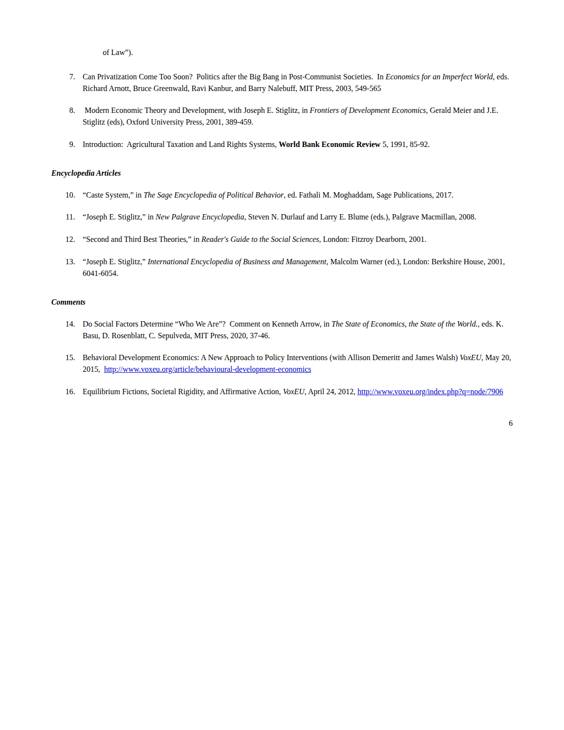of Law”).
Can Privatization Come Too Soon? Politics after the Big Bang in Post-Communist Societies. In Economics for an Imperfect World, eds. Richard Arnott, Bruce Greenwald, Ravi Kanbur, and Barry Nalebuff, MIT Press, 2003, 549-565
Modern Economic Theory and Development, with Joseph E. Stiglitz, in Frontiers of Development Economics, Gerald Meier and J.E. Stiglitz (eds), Oxford University Press, 2001, 389-459.
Introduction: Agricultural Taxation and Land Rights Systems, World Bank Economic Review 5, 1991, 85-92.
Encyclopedia Articles
“Caste System,” in The Sage Encyclopedia of Political Behavior, ed. Fathali M. Moghaddam, Sage Publications, 2017.
“Joseph E. Stiglitz,” in New Palgrave Encyclopedia, Steven N. Durlauf and Larry E. Blume (eds.), Palgrave Macmillan, 2008.
“Second and Third Best Theories,” in Reader's Guide to the Social Sciences, London: Fitzroy Dearborn, 2001.
“Joseph E. Stiglitz,” International Encyclopedia of Business and Management, Malcolm Warner (ed.), London: Berkshire House, 2001, 6041-6054.
Comments
Do Social Factors Determine “Who We Are”? Comment on Kenneth Arrow, in The State of Economics, the State of the World., eds. K. Basu, D. Rosenblatt, C. Sepulveda, MIT Press, 2020, 37-46.
Behavioral Development Economics: A New Approach to Policy Interventions (with Allison Demeritt and James Walsh) VoxEU, May 20, 2015, http://www.voxeu.org/article/behavioural-development-economics
Equilibrium Fictions, Societal Rigidity, and Affirmative Action, VoxEU, April 24, 2012, http://www.voxeu.org/index.php?q=node/7906
6